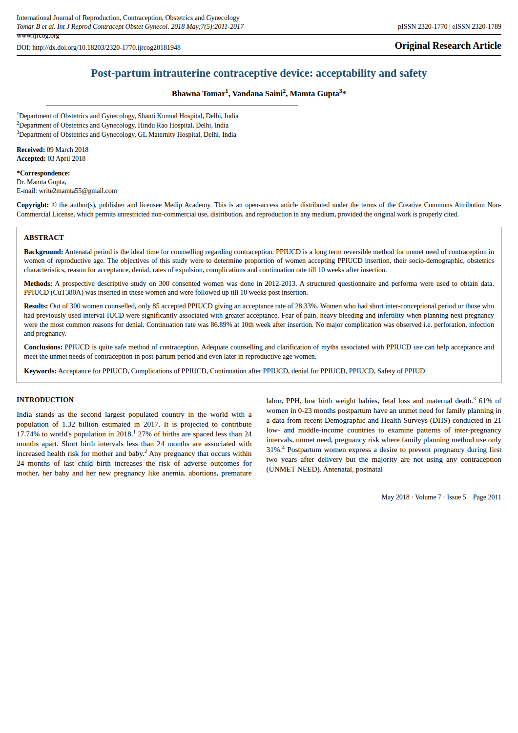International Journal of Reproduction, Contraception, Obstetrics and Gynecology
Tomar B et al. Int J Reprod Contracept Obstet Gynecol. 2018 May;7(5):2011-2017
www.ijrcog.org
pISSN 2320-1770 | eISSN 2320-1789
DOI: http://dx.doi.org/10.18203/2320-1770.ijrcog20181948
Original Research Article
Post-partum intrauterine contraceptive device: acceptability and safety
Bhawna Tomar1, Vandana Saini2, Mamta Gupta3*
1Department of Obstetrics and Gynecology, Shanti Kumud Hospital, Delhi, India
2Department of Obstetrics and Gynecology, Hindu Rao Hospital, Delhi, India
3Department of Obstetrics and Gynecology, GL Maternity Hospital, Delhi, India
Received: 09 March 2018
Accepted: 03 April 2018
*Correspondence:
Dr. Mamta Gupta,
E-mail: write2mamta55@gmail.com
Copyright: © the author(s), publisher and licensee Medip Academy. This is an open-access article distributed under the terms of the Creative Commons Attribution Non-Commercial License, which permits unrestricted non-commercial use, distribution, and reproduction in any medium, provided the original work is properly cited.
ABSTRACT
Background: Antenatal period is the ideal time for counselling regarding contraception. PPIUCD is a long term reversible method for unmet need of contraception in women of reproductive age. The objectives of this study were to determine proportion of women accepting PPIUCD insertion, their socio-demographic, obstetrics characteristics, reason for acceptance, denial, rates of expulsion, complications and continuation rate till 10 weeks after insertion.
Methods: A prospective descriptive study on 300 consented women was done in 2012-2013. A structured questionnaire and performa were used to obtain data. PPIUCD (CuT380A) was inserted in these women and were followed up till 10 weeks post insertion.
Results: Out of 300 women counselled, only 85 accepted PPIUCD giving an acceptance rate of 28.33%. Women who had short inter-conceptional period or those who had previously used interval IUCD were significantly associated with greater acceptance. Fear of pain, heavy bleeding and infertility when planning next pregnancy were the most common reasons for denial. Continuation rate was 86.89% at 10th week after insertion. No major complication was observed i.e. perforation, infection and pregnancy.
Conclusions: PPIUCD is quite safe method of contraception. Adequate counselling and clarification of myths associated with PPIUCD use can help acceptance and meet the unmet needs of contraception in post-partum period and even later in reproductive age women.
Keywords: Acceptance for PPIUCD, Complications of PPIUCD, Continuation after PPIUCD, denial for PPIUCD, PPIUCD, Safety of PPIUD
INTRODUCTION
India stands as the second largest populated country in the world with a population of 1.32 billion estimated in 2017. It is projected to contribute 17.74% to world's population in 2018.1 27% of births are spaced less than 24 months apart. Short birth intervals less than 24 months are associated with increased health risk for mother and baby.2 Any pregnancy that occurs within 24 months of last child birth increases the risk of adverse outcomes for mother, her baby and her new pregnancy like anemia, abortions, premature labor, PPH, low birth weight babies, fetal loss and maternal death.3 61% of women in 0-23 months postpartum have an unmet need for family planning in a data from recent Demographic and Health Surveys (DHS) conducted in 21 low- and middle-income countries to examine patterns of inter-pregnancy intervals, unmet need, pregnancy risk where family planning method use only 31%.4 Postpartum women express a desire to prevent pregnancy during first two years after delivery but the majority are not using any contraception (UNMET NEED). Antenatal, postnatal
May 2018 · Volume 7 · Issue 5 Page 2011